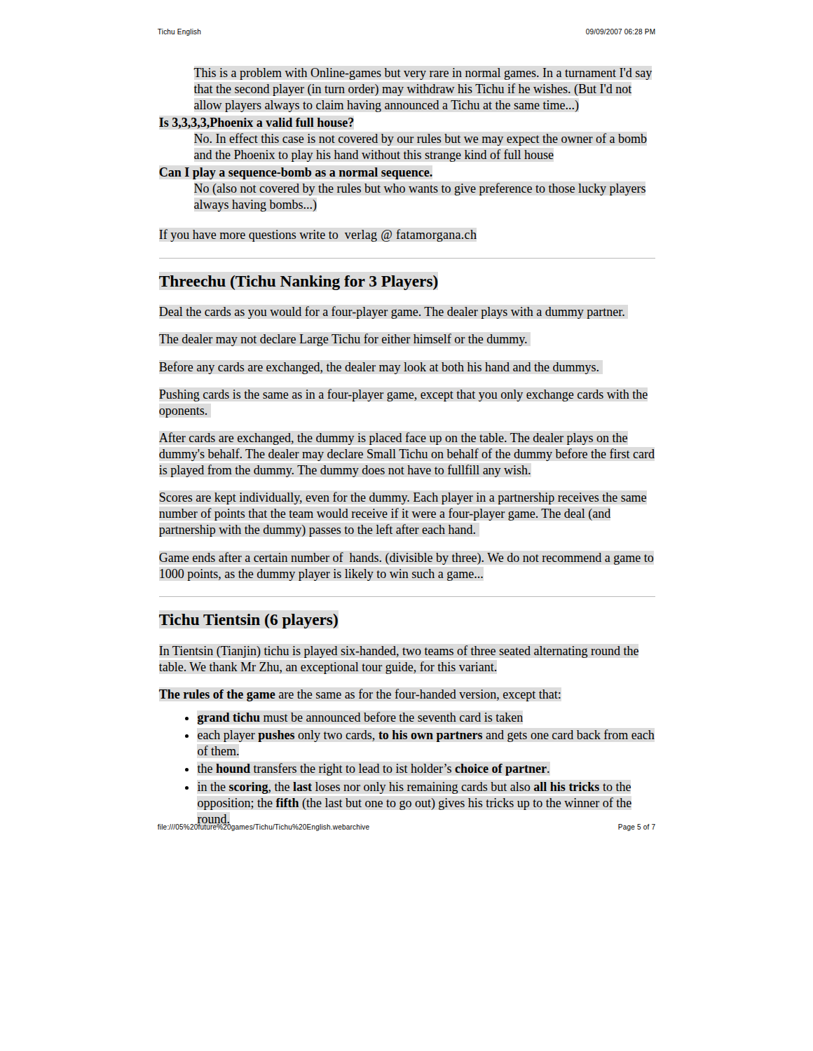Tichu English 09/09/2007 06:28 PM
This is a problem with Online-games but very rare in normal games. In a turnament I'd say that the second player (in turn order) may withdraw his Tichu if he wishes. (But I'd not allow players always to claim having announced a Tichu at the same time...)
Is 3,3,3,3,Phoenix a valid full house?
No. In effect this case is not covered by our rules but we may expect the owner of a bomb and the Phoenix to play his hand without this strange kind of full house
Can I play a sequence-bomb as a normal sequence.
No (also not covered by the rules but who wants to give preference to those lucky players always having bombs...)
If you have more questions write to verlag @ fatamorgana.ch
Threechu (Tichu Nanking for 3 Players)
Deal the cards as you would for a four-player game. The dealer plays with a dummy partner.
The dealer may not declare Large Tichu for either himself or the dummy.
Before any cards are exchanged, the dealer may look at both his hand and the dummys.
Pushing cards is the same as in a four-player game, except that you only exchange cards with the oponents.
After cards are exchanged, the dummy is placed face up on the table. The dealer plays on the dummy's behalf. The dealer may declare Small Tichu on behalf of the dummy before the first card is played from the dummy. The dummy does not have to fullfill any wish.
Scores are kept individually, even for the dummy. Each player in a partnership receives the same number of points that the team would receive if it were a four-player game. The deal (and partnership with the dummy) passes to the left after each hand.
Game ends after a certain number of hands. (divisible by three). We do not recommend a game to 1000 points, as the dummy player is likely to win such a game...
Tichu Tientsin (6 players)
In Tientsin (Tianjin) tichu is played six-handed, two teams of three seated alternating round the table. We thank Mr Zhu, an exceptional tour guide, for this variant.
The rules of the game are the same as for the four-handed version, except that:
grand tichu must be announced before the seventh card is taken
each player pushes only two cards, to his own partners and gets one card back from each of them.
the hound transfers the right to lead to ist holder’s choice of partner.
in the scoring, the last loses nor only his remaining cards but also all his tricks to the opposition; the fifth (the last but one to go out) gives his tricks up to the winner of the round.
file:///05%20future%20games/Tichu/Tichu%20English.webarchive Page 5 of 7